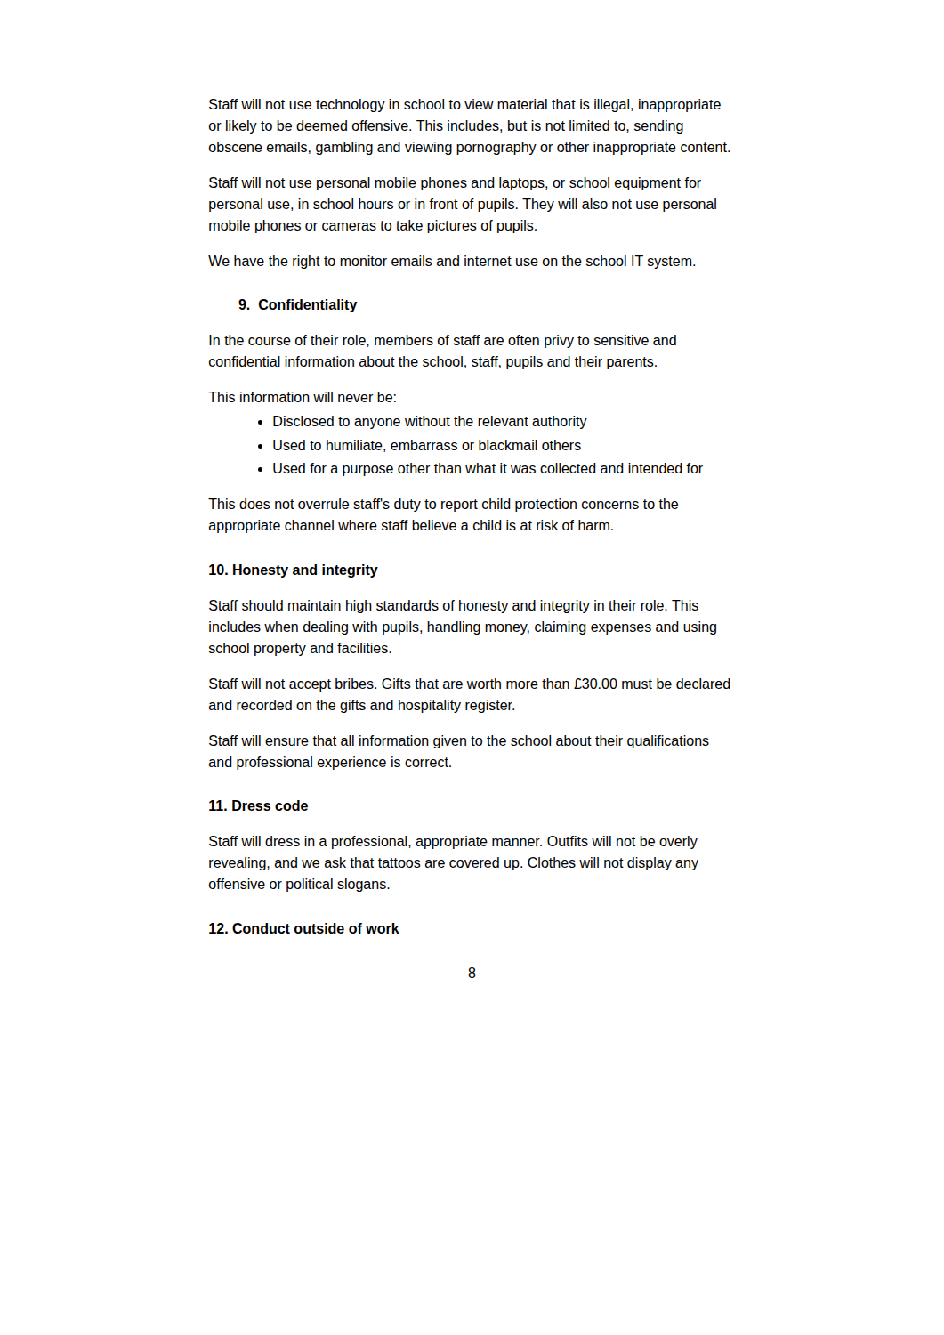Staff will not use technology in school to view material that is illegal, inappropriate or likely to be deemed offensive. This includes, but is not limited to, sending obscene emails, gambling and viewing pornography or other inappropriate content.
Staff will not use personal mobile phones and laptops, or school equipment for personal use, in school hours or in front of pupils. They will also not use personal mobile phones or cameras to take pictures of pupils.
We have the right to monitor emails and internet use on the school IT system.
9. Confidentiality
In the course of their role, members of staff are often privy to sensitive and confidential information about the school, staff, pupils and their parents.
This information will never be:
Disclosed to anyone without the relevant authority
Used to humiliate, embarrass or blackmail others
Used for a purpose other than what it was collected and intended for
This does not overrule staff's duty to report child protection concerns to the appropriate channel where staff believe a child is at risk of harm.
10. Honesty and integrity
Staff should maintain high standards of honesty and integrity in their role. This includes when dealing with pupils, handling money, claiming expenses and using school property and facilities.
Staff will not accept bribes. Gifts that are worth more than £30.00 must be declared and recorded on the gifts and hospitality register.
Staff will ensure that all information given to the school about their qualifications and professional experience is correct.
11. Dress code
Staff will dress in a professional, appropriate manner. Outfits will not be overly revealing, and we ask that tattoos are covered up. Clothes will not display any offensive or political slogans.
12. Conduct outside of work
8